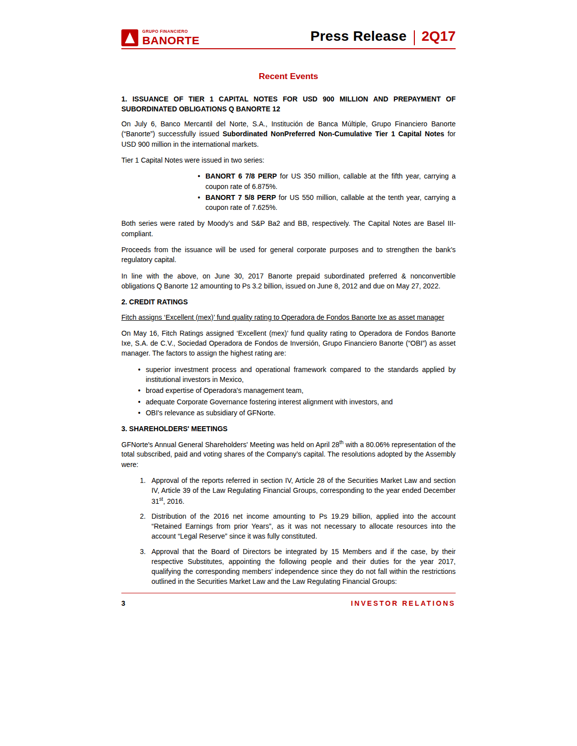GRUPO FINANCIERO BANORTE
Press Release 2Q17
Recent Events
1. ISSUANCE OF TIER 1 CAPITAL NOTES FOR USD 900 MILLION AND PREPAYMENT OF SUBORDINATED OBLIGATIONS Q BANORTE 12
On July 6, Banco Mercantil del Norte, S.A., Institución de Banca Múltiple, Grupo Financiero Banorte (“Banorte”) successfully issued Subordinated NonPreferred Non-Cumulative Tier 1 Capital Notes for USD 900 million in the international markets.
Tier 1 Capital Notes were issued in two series:
BANORT 6 7/8 PERP for US 350 million, callable at the fifth year, carrying a coupon rate of 6.875%.
BANORT 7 5/8 PERP for US 550 million, callable at the tenth year, carrying a coupon rate of 7.625%.
Both series were rated by Moody’s and S&P Ba2 and BB, respectively. The Capital Notes are Basel III-compliant.
Proceeds from the issuance will be used for general corporate purposes and to strengthen the bank’s regulatory capital.
In line with the above, on June 30, 2017 Banorte prepaid subordinated preferred & nonconvertible obligations Q Banorte 12 amounting to Ps 3.2 billion, issued on June 8, 2012 and due on May 27, 2022.
2. CREDIT RATINGS
Fitch assigns ‘Excellent (mex)’ fund quality rating to Operadora de Fondos Banorte Ixe as asset manager
On May 16, Fitch Ratings assigned ‘Excellent (mex)’ fund quality rating to Operadora de Fondos Banorte Ixe, S.A. de C.V., Sociedad Operadora de Fondos de Inversión, Grupo Financiero Banorte (“OBI”) as asset manager. The factors to assign the highest rating are:
superior investment process and operational framework compared to the standards applied by institutional investors in Mexico,
broad expertise of Operadora's management team,
adequate Corporate Governance fostering interest alignment with investors, and
OBI's relevance as subsidiary of GFNorte.
3. SHAREHOLDERS' MEETINGS
GFNorte's Annual General Shareholders' Meeting was held on April 28th with a 80.06% representation of the total subscribed, paid and voting shares of the Company’s capital. The resolutions adopted by the Assembly were:
Approval of the reports referred in section IV, Article 28 of the Securities Market Law and section IV, Article 39 of the Law Regulating Financial Groups, corresponding to the year ended December 31st, 2016.
Distribution of the 2016 net income amounting to Ps 19.29 billion, applied into the account “Retained Earnings from prior Years”, as it was not necessary to allocate resources into the account “Legal Reserve” since it was fully constituted.
Approval that the Board of Directors be integrated by 15 Members and if the case, by their respective Substitutes, appointing the following people and their duties for the year 2017, qualifying the corresponding members’ independence since they do not fall within the restrictions outlined in the Securities Market Law and the Law Regulating Financial Groups:
3 INVESTOR RELATIONS